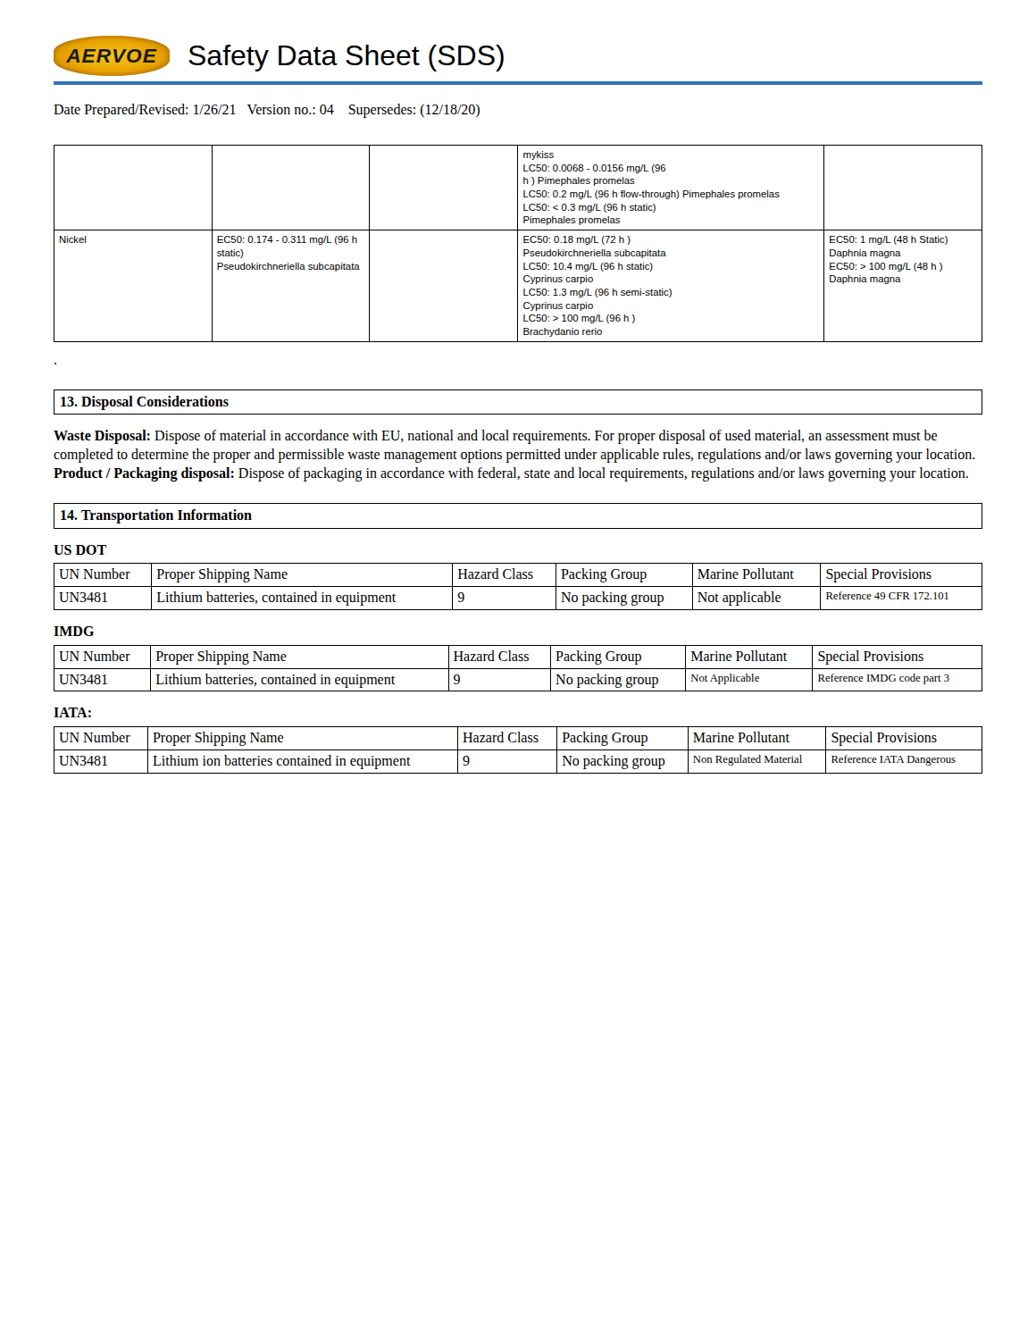AERVOE
Safety Data Sheet (SDS)
Date Prepared/Revised: 1/26/21 Version no.: 04 Supersedes: (12/18/20)
| | | | mykiss LC50: 0.0068 - 0.0156 mg/L (96 h ) Pimephales promelas LC50: 0.2 mg/L (96 h flow-through) Pimephales promelas LC50: < 0.3 mg/L (96 h static) Pimephales promelas | |
| Nickel | EC50: 0.174 - 0.311 mg/L (96 h static) Pseudokirchneriella subcapitata | | EC50: 0.18 mg/L (72 h ) Pseudokirchneriella subcapitata LC50: 10.4 mg/L (96 h static) Cyprinus carpio LC50: 1.3 mg/L (96 h semi-static) Cyprinus carpio LC50: > 100 mg/L (96 h ) Brachydanio rerio | EC50: 1 mg/L (48 h Static) Daphnia magna EC50: > 100 mg/L (48 h ) Daphnia magna |
.
13. Disposal Considerations
Waste Disposal: Dispose of material in accordance with EU, national and local requirements. For proper disposal of used material, an assessment must be completed to determine the proper and permissible waste management options permitted under applicable rules, regulations and/or laws governing your location.
Product / Packaging disposal: Dispose of packaging in accordance with federal, state and local requirements, regulations and/or laws governing your location.
14. Transportation Information
US DOT
| UN Number | Proper Shipping Name | Hazard Class | Packing Group | Marine Pollutant | Special Provisions |
| --- | --- | --- | --- | --- | --- |
| UN3481 | Lithium batteries, contained in equipment | 9 | No packing group | Not applicable | Reference 49 CFR 172.101 |
IMDG
| UN Number | Proper Shipping Name | Hazard Class | Packing Group | Marine Pollutant | Special Provisions |
| --- | --- | --- | --- | --- | --- |
| UN3481 | Lithium batteries, contained in equipment | 9 | No packing group | Not Applicable | Reference IMDG code part 3 |
IATA:
| UN Number | Proper Shipping Name | Hazard Class | Packing Group | Marine Pollutant | Special Provisions |
| --- | --- | --- | --- | --- | --- |
| UN3481 | Lithium ion batteries contained in equipment | 9 | No packing group | Non Regulated Material | Reference IATA Dangerous |